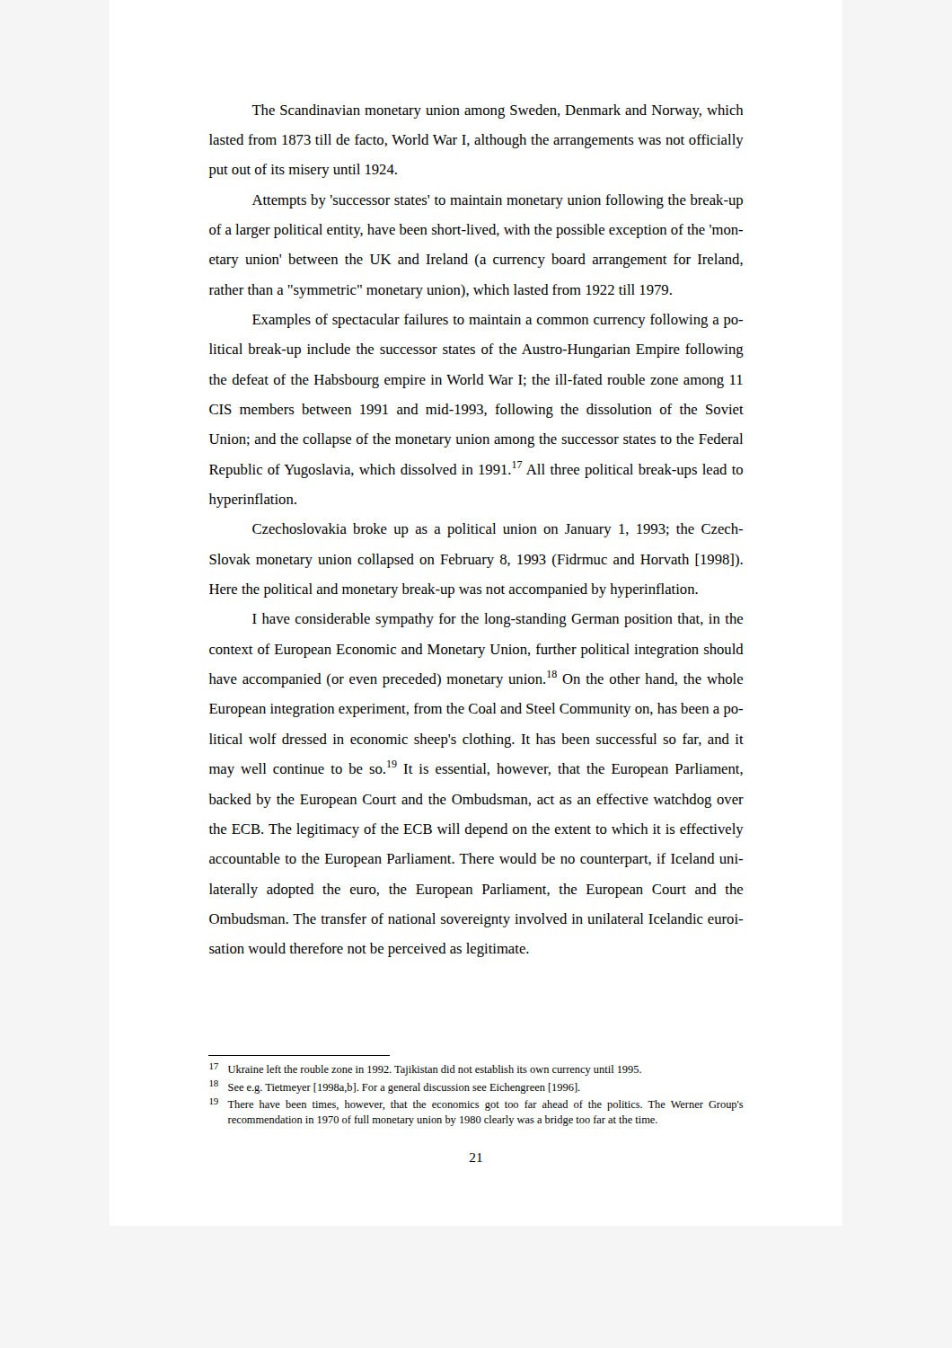The Scandinavian monetary union among Sweden, Denmark and Norway, which lasted from 1873 till de facto, World War I, although the arrangements was not officially put out of its misery until 1924.
Attempts by 'successor states' to maintain monetary union following the break-up of a larger political entity, have been short-lived, with the possible exception of the 'monetary union' between the UK and Ireland (a currency board arrangement for Ireland, rather than a "symmetric" monetary union), which lasted from 1922 till 1979.
Examples of spectacular failures to maintain a common currency following a political break-up include the successor states of the Austro-Hungarian Empire following the defeat of the Habsbourg empire in World War I; the ill-fated rouble zone among 11 CIS members between 1991 and mid-1993, following the dissolution of the Soviet Union; and the collapse of the monetary union among the successor states to the Federal Republic of Yugoslavia, which dissolved in 1991.17 All three political break-ups lead to hyperinflation.
Czechoslovakia broke up as a political union on January 1, 1993; the Czech-Slovak monetary union collapsed on February 8, 1993 (Fidrmuc and Horvath [1998]). Here the political and monetary break-up was not accompanied by hyperinflation.
I have considerable sympathy for the long-standing German position that, in the context of European Economic and Monetary Union, further political integration should have accompanied (or even preceded) monetary union.18 On the other hand, the whole European integration experiment, from the Coal and Steel Community on, has been a political wolf dressed in economic sheep's clothing. It has been successful so far, and it may well continue to be so.19 It is essential, however, that the European Parliament, backed by the European Court and the Ombudsman, act as an effective watchdog over the ECB. The legitimacy of the ECB will depend on the extent to which it is effectively accountable to the European Parliament. There would be no counterpart, if Iceland unilaterally adopted the euro, the European Parliament, the European Court and the Ombudsman. The transfer of national sovereignty involved in unilateral Icelandic euroisation would therefore not be perceived as legitimate.
17 Ukraine left the rouble zone in 1992. Tajikistan did not establish its own currency until 1995.
18 See e.g. Tietmeyer [1998a,b]. For a general discussion see Eichengreen [1996].
19 There have been times, however, that the economics got too far ahead of the politics. The Werner Group's recommendation in 1970 of full monetary union by 1980 clearly was a bridge too far at the time.
21